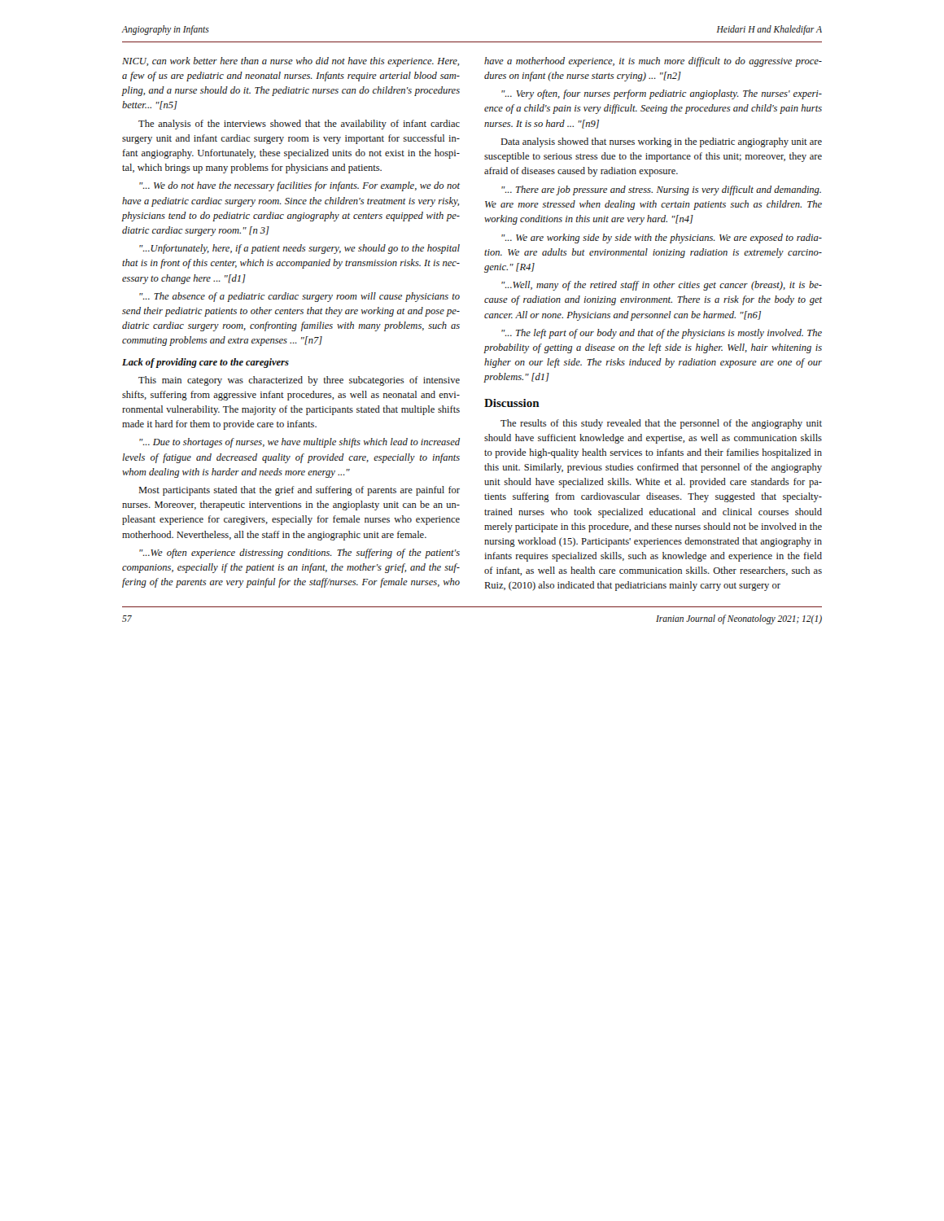Angiography in Infants Heidari H and Khaledifar A
NICU, can work better here than a nurse who did not have this experience. Here, a few of us are pediatric and neonatal nurses. Infants require arterial blood sampling, and a nurse should do it. The pediatric nurses can do children's procedures better... "[n5]
The analysis of the interviews showed that the availability of infant cardiac surgery unit and infant cardiac surgery room is very important for successful infant angiography. Unfortunately, these specialized units do not exist in the hospital, which brings up many problems for physicians and patients.
"... We do not have the necessary facilities for infants. For example, we do not have a pediatric cardiac surgery room. Since the children's treatment is very risky, physicians tend to do pediatric cardiac angiography at centers equipped with pediatric cardiac surgery room." [n 3]
"...Unfortunately, here, if a patient needs surgery, we should go to the hospital that is in front of this center, which is accompanied by transmission risks. It is necessary to change here ... "[d1]
"... The absence of a pediatric cardiac surgery room will cause physicians to send their pediatric patients to other centers that they are working at and pose pediatric cardiac surgery room, confronting families with many problems, such as commuting problems and extra expenses ... "[n7]
Lack of providing care to the caregivers
This main category was characterized by three subcategories of intensive shifts, suffering from aggressive infant procedures, as well as neonatal and environmental vulnerability. The majority of the participants stated that multiple shifts made it hard for them to provide care to infants.
"... Due to shortages of nurses, we have multiple shifts which lead to increased levels of fatigue and decreased quality of provided care, especially to infants whom dealing with is harder and needs more energy ..."
Most participants stated that the grief and suffering of parents are painful for nurses. Moreover, therapeutic interventions in the angioplasty unit can be an unpleasant experience for caregivers, especially for female nurses who experience motherhood. Nevertheless, all the staff in the angiographic unit are female.
"...We often experience distressing conditions. The suffering of the patient's companions, especially if the patient is an infant, the mother's grief, and the suffering of the parents are very painful for the staff/nurses. For female nurses, who have a motherhood experience, it is much more difficult to do aggressive procedures on infant (the nurse starts crying) ... "[n2]
"... Very often, four nurses perform pediatric angioplasty. The nurses' experience of a child's pain is very difficult. Seeing the procedures and child's pain hurts nurses. It is so hard ... "[n9]
Data analysis showed that nurses working in the pediatric angiography unit are susceptible to serious stress due to the importance of this unit; moreover, they are afraid of diseases caused by radiation exposure.
"... There are job pressure and stress. Nursing is very difficult and demanding. We are more stressed when dealing with certain patients such as children. The working conditions in this unit are very hard. "[n4]
"... We are working side by side with the physicians. We are exposed to radiation. We are adults but environmental ionizing radiation is extremely carcinogenic." [R4]
"...Well, many of the retired staff in other cities get cancer (breast), it is because of radiation and ionizing environment. There is a risk for the body to get cancer. All or none. Physicians and personnel can be harmed. "[n6]
"... The left part of our body and that of the physicians is mostly involved. The probability of getting a disease on the left side is higher. Well, hair whitening is higher on our left side. The risks induced by radiation exposure are one of our problems." [d1]
Discussion
The results of this study revealed that the personnel of the angiography unit should have sufficient knowledge and expertise, as well as communication skills to provide high-quality health services to infants and their families hospitalized in this unit. Similarly, previous studies confirmed that personnel of the angiography unit should have specialized skills. White et al. provided care standards for patients suffering from cardiovascular diseases. They suggested that specialty-trained nurses who took specialized educational and clinical courses should merely participate in this procedure, and these nurses should not be involved in the nursing workload (15). Participants' experiences demonstrated that angiography in infants requires specialized skills, such as knowledge and experience in the field of infant, as well as health care communication skills. Other researchers, such as Ruiz, (2010) also indicated that pediatricians mainly carry out surgery or
57 Iranian Journal of Neonatology 2021; 12(1)